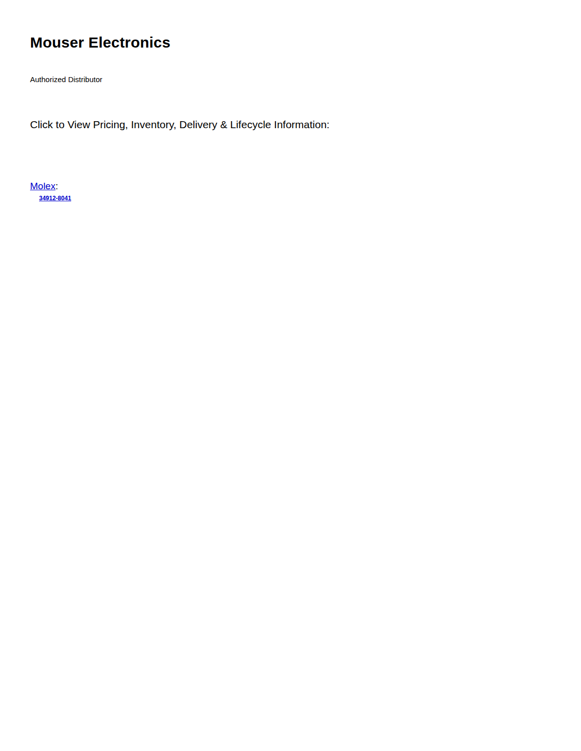Mouser Electronics
Authorized Distributor
Click to View Pricing, Inventory, Delivery & Lifecycle Information:
Molex:
34912-8041